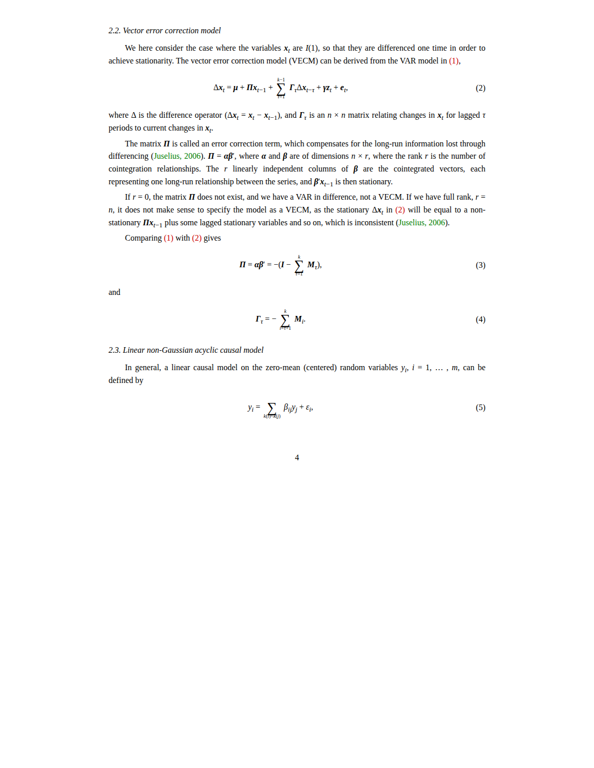2.2. Vector error correction model
We here consider the case where the variables xt are I(1), so that they are differenced one time in order to achieve stationarity. The vector error correction model (VECM) can be derived from the VAR model in (1),
Δxt = μ + Πxt−1 + k−1∑τ=1 ΓτΔxt−τ + γzt + et,
(2)
where Δ is the difference operator (Δxt = xt − xt−1), and Γτ is an n × n matrix relating changes in xt for lagged τ periods to current changes in xt.
The matrix Π is called an error correction term, which compensates for the long-run information lost through differencing (Juselius, 2006). Π = αβ′, where α and β are of dimensions n × r, where the rank r is the number of cointegration relationships. The r linearly independent columns of β are the cointegrated vectors, each representing one long-run relationship between the series, and β′xt−1 is then stationary.
If r = 0, the matrix Π does not exist, and we have a VAR in difference, not a VECM. If we have full rank, r = n, it does not make sense to specify the model as a VECM, as the stationary Δxt in (2) will be equal to a non-stationary Πxt−1 plus some lagged stationary variables and so on, which is inconsistent (Juselius, 2006).
Comparing (1) with (2) gives
Π = αβ′ = −(I − k∑τ=1 Mτ),
(3)
and
Γτ = − k∑i=τ+1 Mi.
(4)
2.3. Linear non-Gaussian acyclic causal model
In general, a linear causal model on the zero-mean (centered) random variables yi, i = 1, … , m, can be defined by
yi = ∑k(i)<k(j) βijyj + εi,
(5)
4